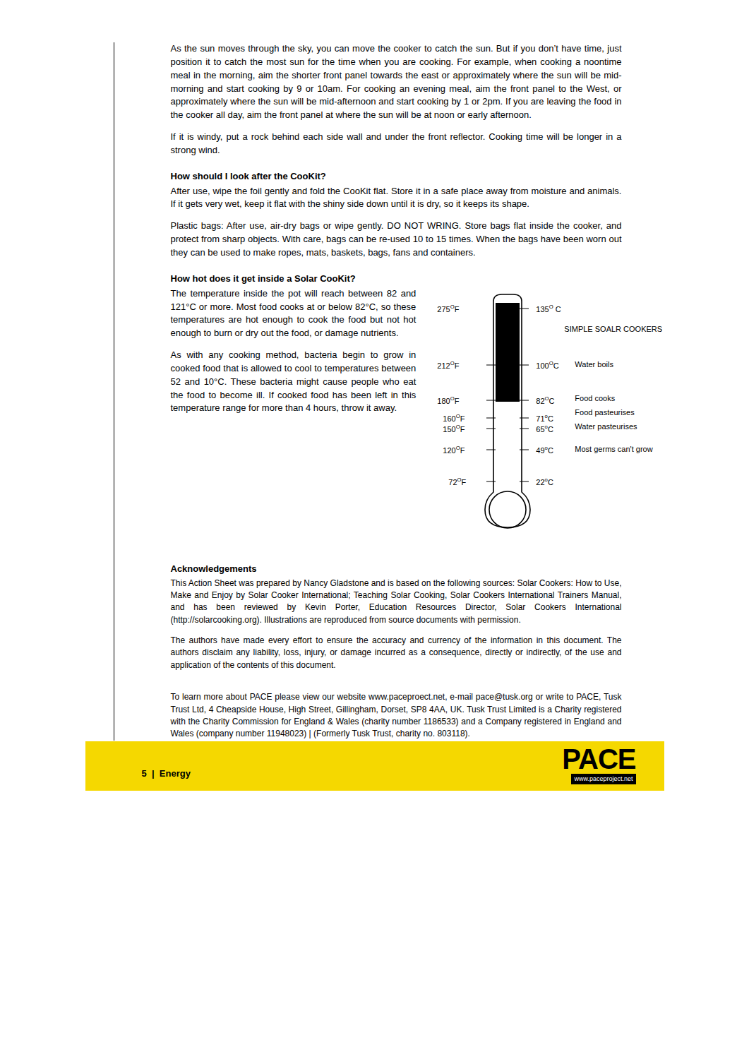As the sun moves through the sky, you can move the cooker to catch the sun. But if you don’t have time, just position it to catch the most sun for the time when you are cooking. For example, when cooking a noontime meal in the morning, aim the shorter front panel towards the east or approximately where the sun will be mid-morning and start cooking by 9 or 10am. For cooking an evening meal, aim the front panel to the West, or approximately where the sun will be mid-afternoon and start cooking by 1 or 2pm. If you are leaving the food in the cooker all day, aim the front panel at where the sun will be at noon or early afternoon.
If it is windy, put a rock behind each side wall and under the front reflector. Cooking time will be longer in a strong wind.
How should I look after the CooKit?
After use, wipe the foil gently and fold the CooKit flat. Store it in a safe place away from moisture and animals. If it gets very wet, keep it flat with the shiny side down until it is dry, so it keeps its shape.
Plastic bags: After use, air-dry bags or wipe gently. DO NOT WRING. Store bags flat inside the cooker, and protect from sharp objects. With care, bags can be re-used 10 to 15 times. When the bags have been worn out they can be used to make ropes, mats, baskets, bags, fans and containers.
How hot does it get inside a Solar CooKit?
The temperature inside the pot will reach between 82 and 121°C or more. Most food cooks at or below 82°C, so these temperatures are hot enough to cook the food but not hot enough to burn or dry out the food, or damage nutrients.
As with any cooking method, bacteria begin to grow in cooked food that is allowed to cool to temperatures between 52 and 10°C. These bacteria might cause people who eat the food to become ill. If cooked food has been left in this temperature range for more than 4 hours, throw it away.
275OF 212OF 180OF 160OF 150OF 120OF 72OF 135O C 100OC 82OC 71oC 65oC 49oC 22oC SIMPLE SOALR COOKERS Water boils Food cooks Food pasteurises Water pasteurises Most germs can't grow
Acknowledgements
This Action Sheet was prepared by Nancy Gladstone and is based on the following sources: Solar Cookers: How to Use, Make and Enjoy by Solar Cooker International; Teaching Solar Cooking, Solar Cookers International Trainers Manual, and has been reviewed by Kevin Porter, Education Resources Director, Solar Cookers International (http://solarcooking.org). Illustrations are reproduced from source documents with permission.
The authors have made every effort to ensure the accuracy and currency of the information in this document. The authors disclaim any liability, loss, injury, or damage incurred as a consequence, directly or indirectly, of the use and application of the contents of this document.
To learn more about PACE please view our website www.paceproect.net, e-mail pace@tusk.org or write to PACE, Tusk Trust Ltd, 4 Cheapside House, High Street, Gillingham, Dorset, SP8 4AA, UK. Tusk Trust Limited is a Charity registered with the Charity Commission for England & Wales (charity number 1186533) and a Company registered in England and Wales (company number 11948023) | (Formerly Tusk Trust, charity no. 803118).
5 | Energy
PACE
www.paceproject.net